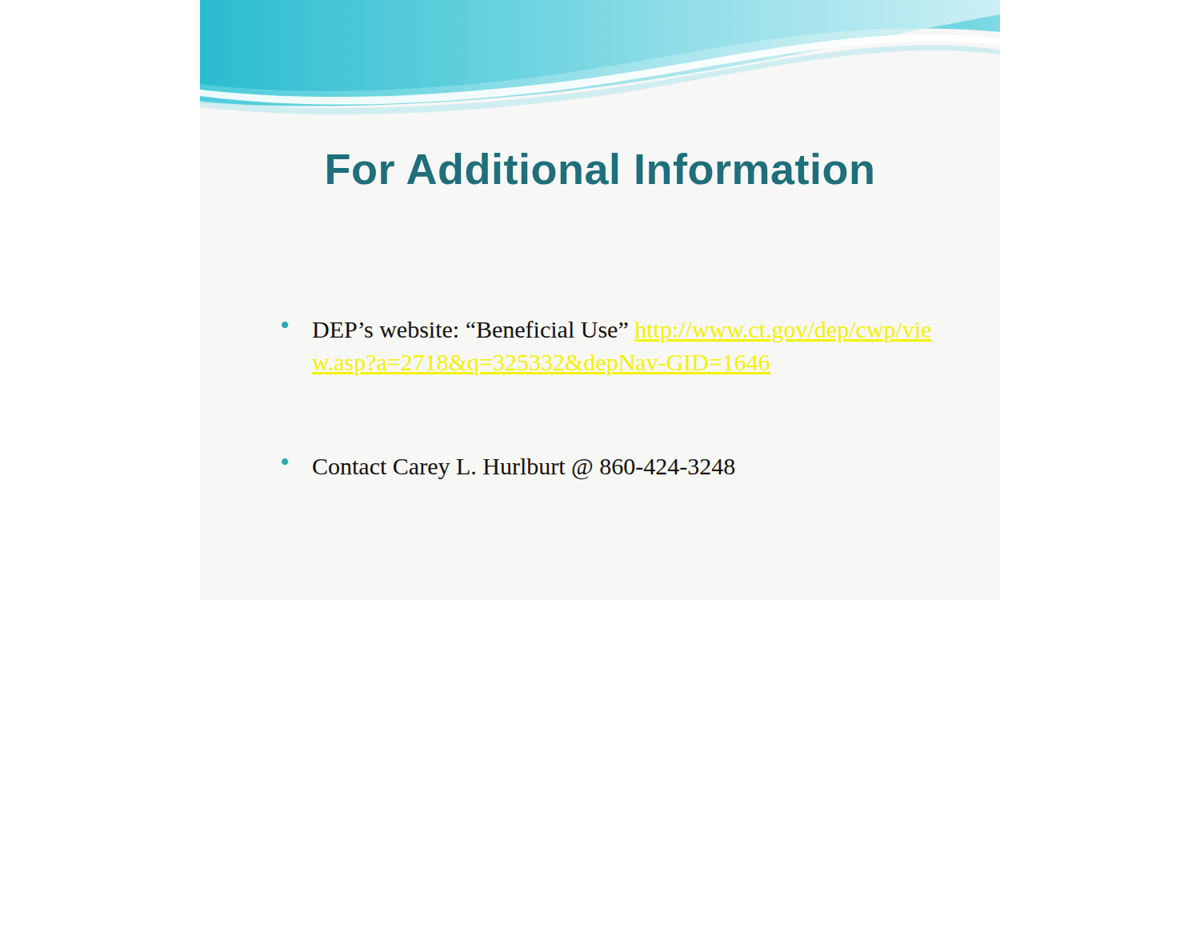For Additional Information
DEP’s website: “Beneficial Use” http://www.ct.gov/dep/cwp/view.asp?a=2718&q=325332&depNav-GID=1646
Contact Carey L. Hurlburt @ 860-424-3248